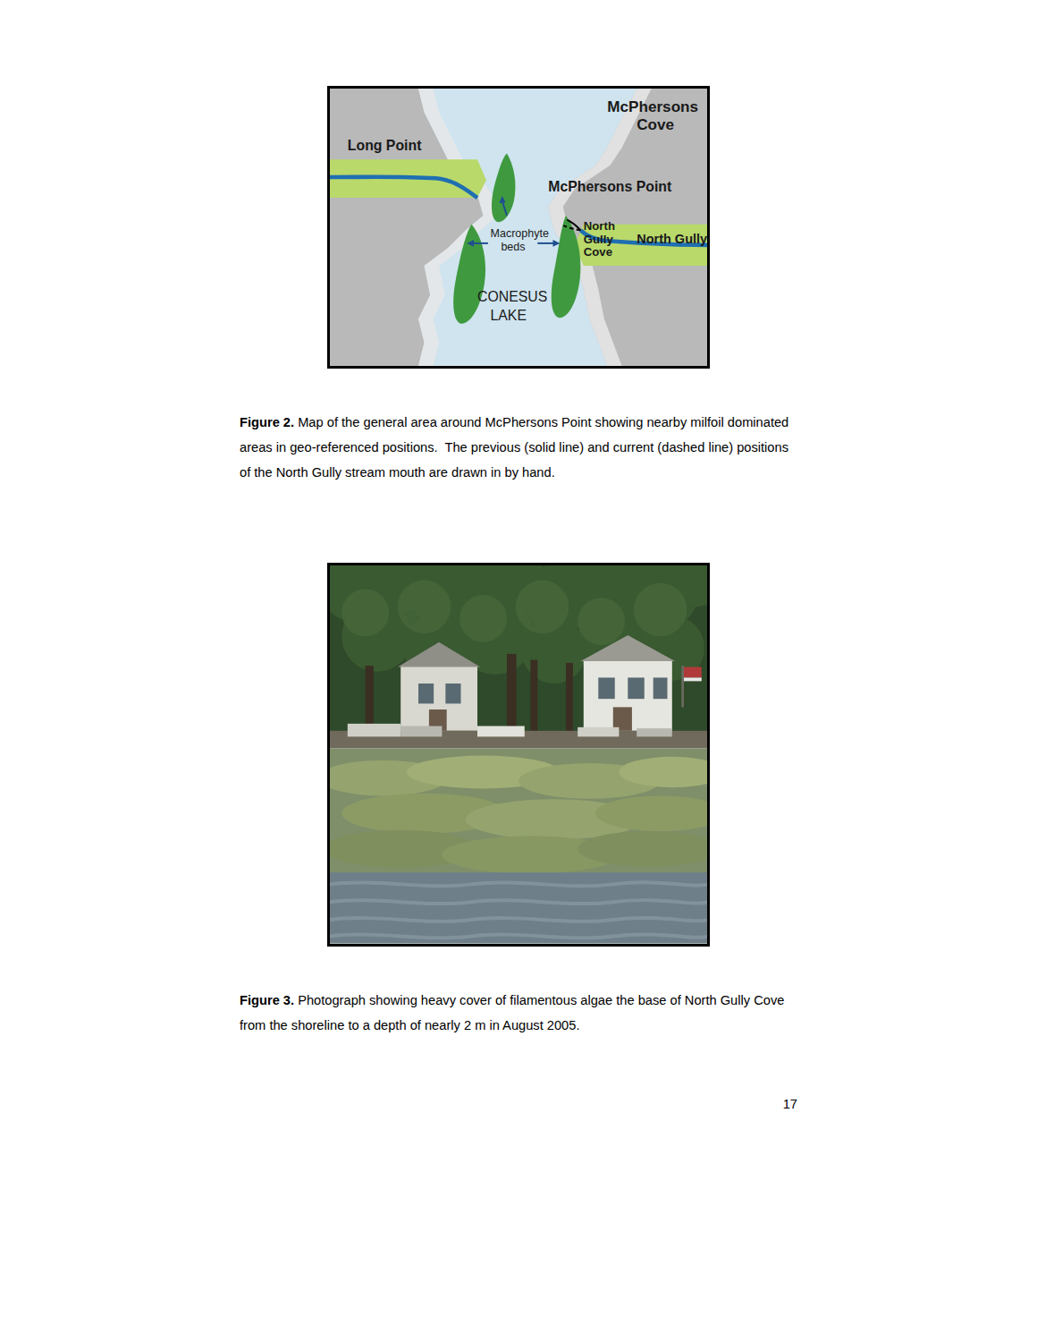McPhersons Cove Long Point McPhersons Point North Gully Cove North Gully Macrophyte beds CONESUS LAKE
Figure 2. Map of the general area around McPhersons Point showing nearby milfoil dominated areas in geo-referenced positions. The previous (solid line) and current (dashed line) positions of the North Gully stream mouth are drawn in by hand.
Figure 3. Photograph showing heavy cover of filamentous algae the base of North Gully Cove from the shoreline to a depth of nearly 2 m in August 2005.
17